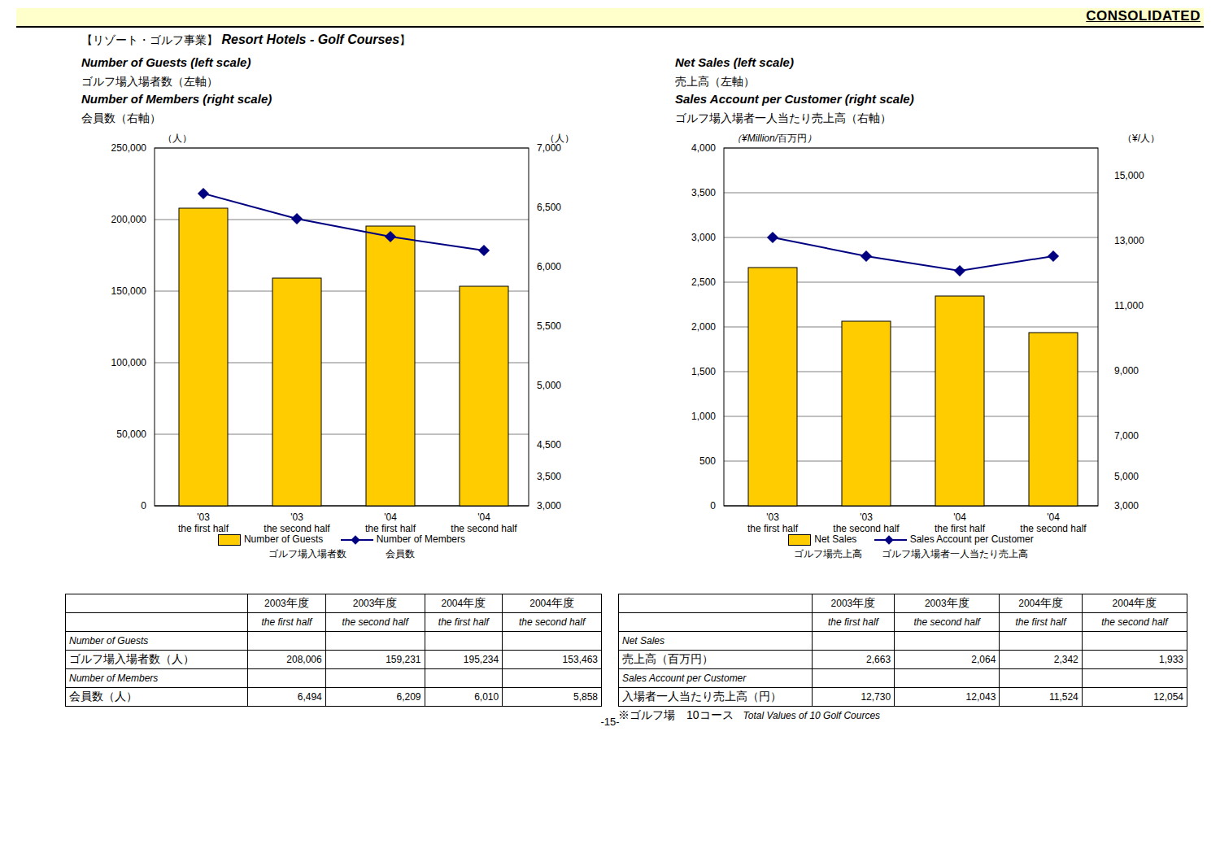CONSOLIDATED
【リゾート・ゴルフ事業】 Resort Hotels - Golf Courses】
Number of Guests (left scale)
ゴルフ場入場者数（左軸）
Number of Members (right scale)
会員数（右軸）
Net Sales (left scale)
売上高（左軸）
Sales Account per Customer (right scale)
ゴルフ場入場者一人当たり売上高（右軸）
（人） （人） 250,000 200,000 150,000 100,000 50,000 0 7,000 6,500 6,000 5,500 5,000 4,500 3,000 3,500 '03 the first half '03 the second half '04 the first half '04 the second half
Number of Guests Number of Members
ゴルフ場入場者数　　　　会員数
（¥Million/百万円） （¥/人） 4,000 3,500 3,000 2,500 2,000 1,500 1,000 500 0 15,000 13,000 11,000 9,000 7,000 5,000 3,000 '03 the first half '03 the second half '04 the first half '04 the second half
Net Sales Sales Account per Customer
ゴルフ場売上高　　ゴルフ場入場者一人当たり売上高
| | 2003 年度 | 2003 年度 | 2004 年度 | 2004 年度 |
| --- | --- | --- | --- | --- |
| | the first half | the second half | the first half | the second half |
| Number of Guests | | | | |
| ゴルフ場入場者数（人） | 208,006 | 159,231 | 195,234 | 153,463 |
| Number of Members | | | | |
| 会員数（人） | 6,494 | 6,209 | 6,010 | 5,858 |
| | 2003 年度 | 2003 年度 | 2004 年度 | 2004 年度 |
| --- | --- | --- | --- | --- |
| | the first half | the second half | the first half | the second half |
| Net Sales | | | | |
| 売上高（百万円） | 2,663 | 2,064 | 2,342 | 1,933 |
| Sales Account per Customer | | | | |
| 入場者一人当たり売上高（円） | 12,730 | 12,043 | 11,524 | 12,054 |
※ゴルフ場　10コース　Total Values of 10 Golf Cources
-15-